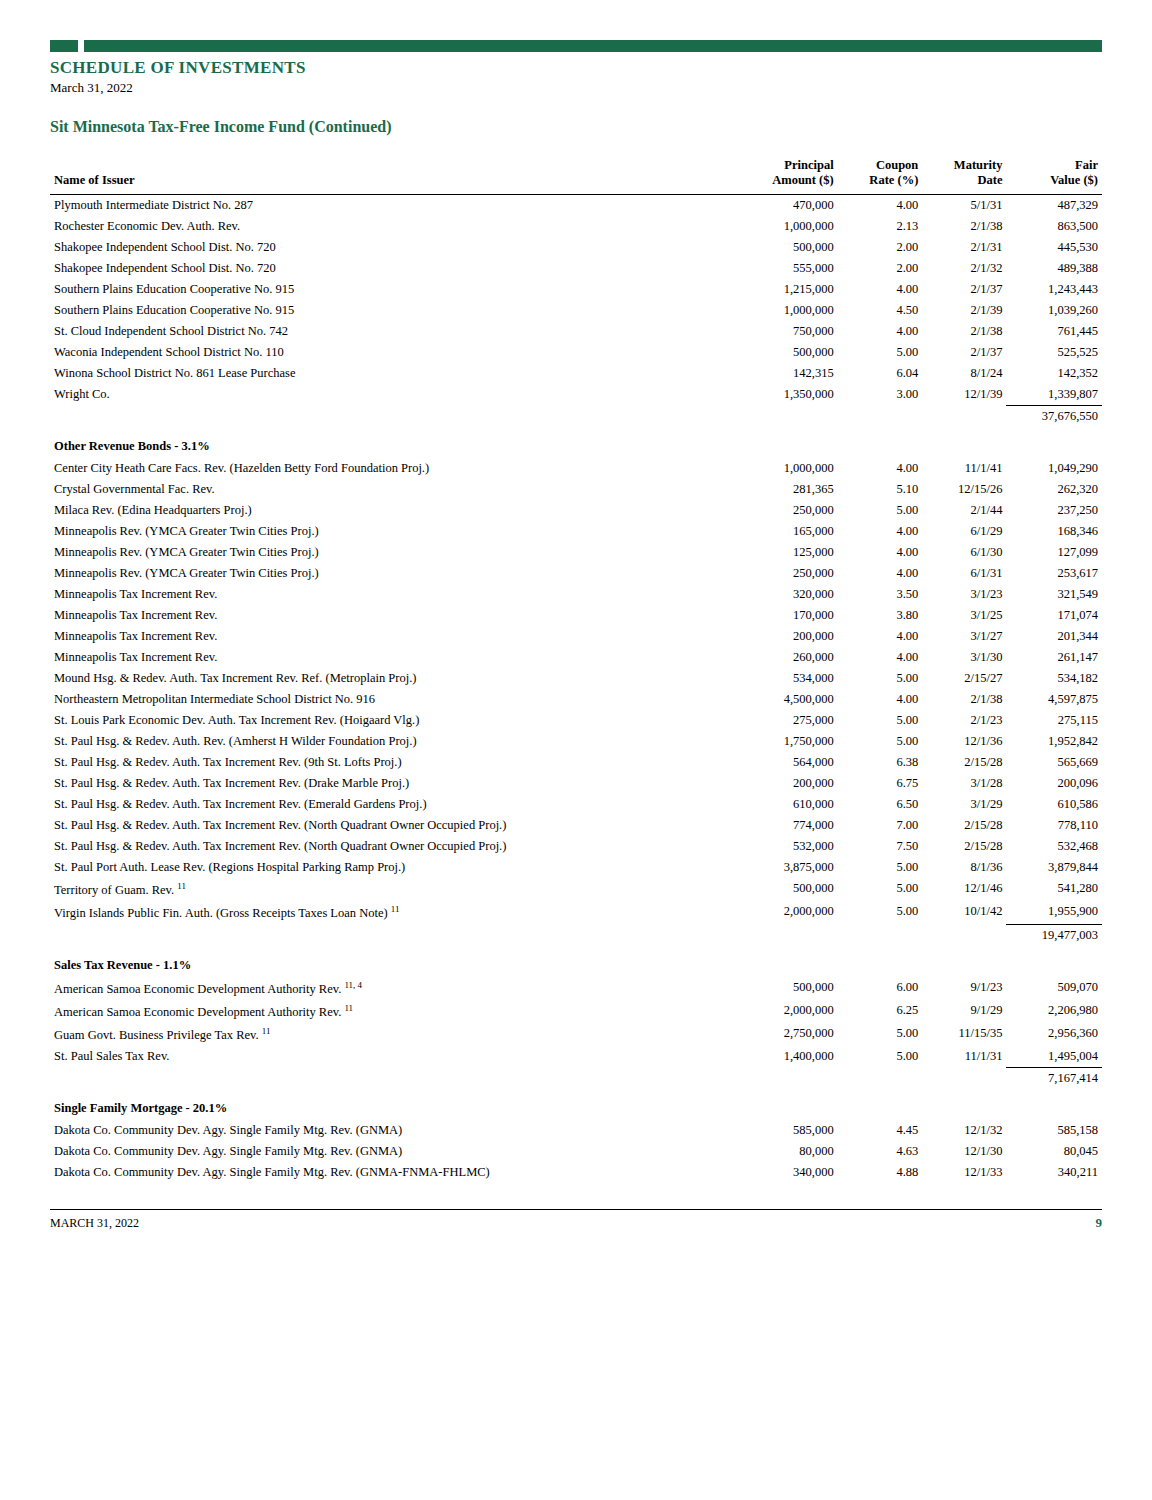SCHEDULE OF INVESTMENTS
March 31, 2022
Sit Minnesota Tax-Free Income Fund (Continued)
| Name of Issuer | Principal Amount ($) | Coupon Rate (%) | Maturity Date | Fair Value ($) |
| --- | --- | --- | --- | --- |
| Plymouth Intermediate District No. 287 | 470,000 | 4.00 | 5/1/31 | 487,329 |
| Rochester Economic Dev. Auth. Rev. | 1,000,000 | 2.13 | 2/1/38 | 863,500 |
| Shakopee Independent School Dist. No. 720 | 500,000 | 2.00 | 2/1/31 | 445,530 |
| Shakopee Independent School Dist. No. 720 | 555,000 | 2.00 | 2/1/32 | 489,388 |
| Southern Plains Education Cooperative No. 915 | 1,215,000 | 4.00 | 2/1/37 | 1,243,443 |
| Southern Plains Education Cooperative No. 915 | 1,000,000 | 4.50 | 2/1/39 | 1,039,260 |
| St. Cloud Independent School District No. 742 | 750,000 | 4.00 | 2/1/38 | 761,445 |
| Waconia Independent School District No. 110 | 500,000 | 5.00 | 2/1/37 | 525,525 |
| Winona School District No. 861 Lease Purchase | 142,315 | 6.04 | 8/1/24 | 142,352 |
| Wright Co. | 1,350,000 | 3.00 | 12/1/39 | 1,339,807 |
| | 37,676,550 |
| Other Revenue Bonds - 3.1% |
| Center City Heath Care Facs. Rev. (Hazelden Betty Ford Foundation Proj.) | 1,000,000 | 4.00 | 11/1/41 | 1,049,290 |
| Crystal Governmental Fac. Rev. | 281,365 | 5.10 | 12/15/26 | 262,320 |
| Milaca Rev. (Edina Headquarters Proj.) | 250,000 | 5.00 | 2/1/44 | 237,250 |
| Minneapolis Rev. (YMCA Greater Twin Cities Proj.) | 165,000 | 4.00 | 6/1/29 | 168,346 |
| Minneapolis Rev. (YMCA Greater Twin Cities Proj.) | 125,000 | 4.00 | 6/1/30 | 127,099 |
| Minneapolis Rev. (YMCA Greater Twin Cities Proj.) | 250,000 | 4.00 | 6/1/31 | 253,617 |
| Minneapolis Tax Increment Rev. | 320,000 | 3.50 | 3/1/23 | 321,549 |
| Minneapolis Tax Increment Rev. | 170,000 | 3.80 | 3/1/25 | 171,074 |
| Minneapolis Tax Increment Rev. | 200,000 | 4.00 | 3/1/27 | 201,344 |
| Minneapolis Tax Increment Rev. | 260,000 | 4.00 | 3/1/30 | 261,147 |
| Mound Hsg. & Redev. Auth. Tax Increment Rev. Ref. (Metroplain Proj.) | 534,000 | 5.00 | 2/15/27 | 534,182 |
| Northeastern Metropolitan Intermediate School District No. 916 | 4,500,000 | 4.00 | 2/1/38 | 4,597,875 |
| St. Louis Park Economic Dev. Auth. Tax Increment Rev. (Hoigaard Vlg.) | 275,000 | 5.00 | 2/1/23 | 275,115 |
| St. Paul Hsg. & Redev. Auth. Rev. (Amherst H Wilder Foundation Proj.) | 1,750,000 | 5.00 | 12/1/36 | 1,952,842 |
| St. Paul Hsg. & Redev. Auth. Tax Increment Rev. (9th St. Lofts Proj.) | 564,000 | 6.38 | 2/15/28 | 565,669 |
| St. Paul Hsg. & Redev. Auth. Tax Increment Rev. (Drake Marble Proj.) | 200,000 | 6.75 | 3/1/28 | 200,096 |
| St. Paul Hsg. & Redev. Auth. Tax Increment Rev. (Emerald Gardens Proj.) | 610,000 | 6.50 | 3/1/29 | 610,586 |
| St. Paul Hsg. & Redev. Auth. Tax Increment Rev. (North Quadrant Owner Occupied Proj.) | 774,000 | 7.00 | 2/15/28 | 778,110 |
| St. Paul Hsg. & Redev. Auth. Tax Increment Rev. (North Quadrant Owner Occupied Proj.) | 532,000 | 7.50 | 2/15/28 | 532,468 |
| St. Paul Port Auth. Lease Rev. (Regions Hospital Parking Ramp Proj.) | 3,875,000 | 5.00 | 8/1/36 | 3,879,844 |
| Territory of Guam. Rev. 11 | 500,000 | 5.00 | 12/1/46 | 541,280 |
| Virgin Islands Public Fin. Auth. (Gross Receipts Taxes Loan Note) 11 | 2,000,000 | 5.00 | 10/1/42 | 1,955,900 |
| | 19,477,003 |
| Sales Tax Revenue - 1.1% |
| American Samoa Economic Development Authority Rev. 11, 4 | 500,000 | 6.00 | 9/1/23 | 509,070 |
| American Samoa Economic Development Authority Rev. 11 | 2,000,000 | 6.25 | 9/1/29 | 2,206,980 |
| Guam Govt. Business Privilege Tax Rev. 11 | 2,750,000 | 5.00 | 11/15/35 | 2,956,360 |
| St. Paul Sales Tax Rev. | 1,400,000 | 5.00 | 11/1/31 | 1,495,004 |
| | 7,167,414 |
| Single Family Mortgage - 20.1% |
| Dakota Co. Community Dev. Agy. Single Family Mtg. Rev. (GNMA) | 585,000 | 4.45 | 12/1/32 | 585,158 |
| Dakota Co. Community Dev. Agy. Single Family Mtg. Rev. (GNMA) | 80,000 | 4.63 | 12/1/30 | 80,045 |
| Dakota Co. Community Dev. Agy. Single Family Mtg. Rev. (GNMA-FNMA-FHLMC) | 340,000 | 4.88 | 12/1/33 | 340,211 |
MARCH 31, 2022 9